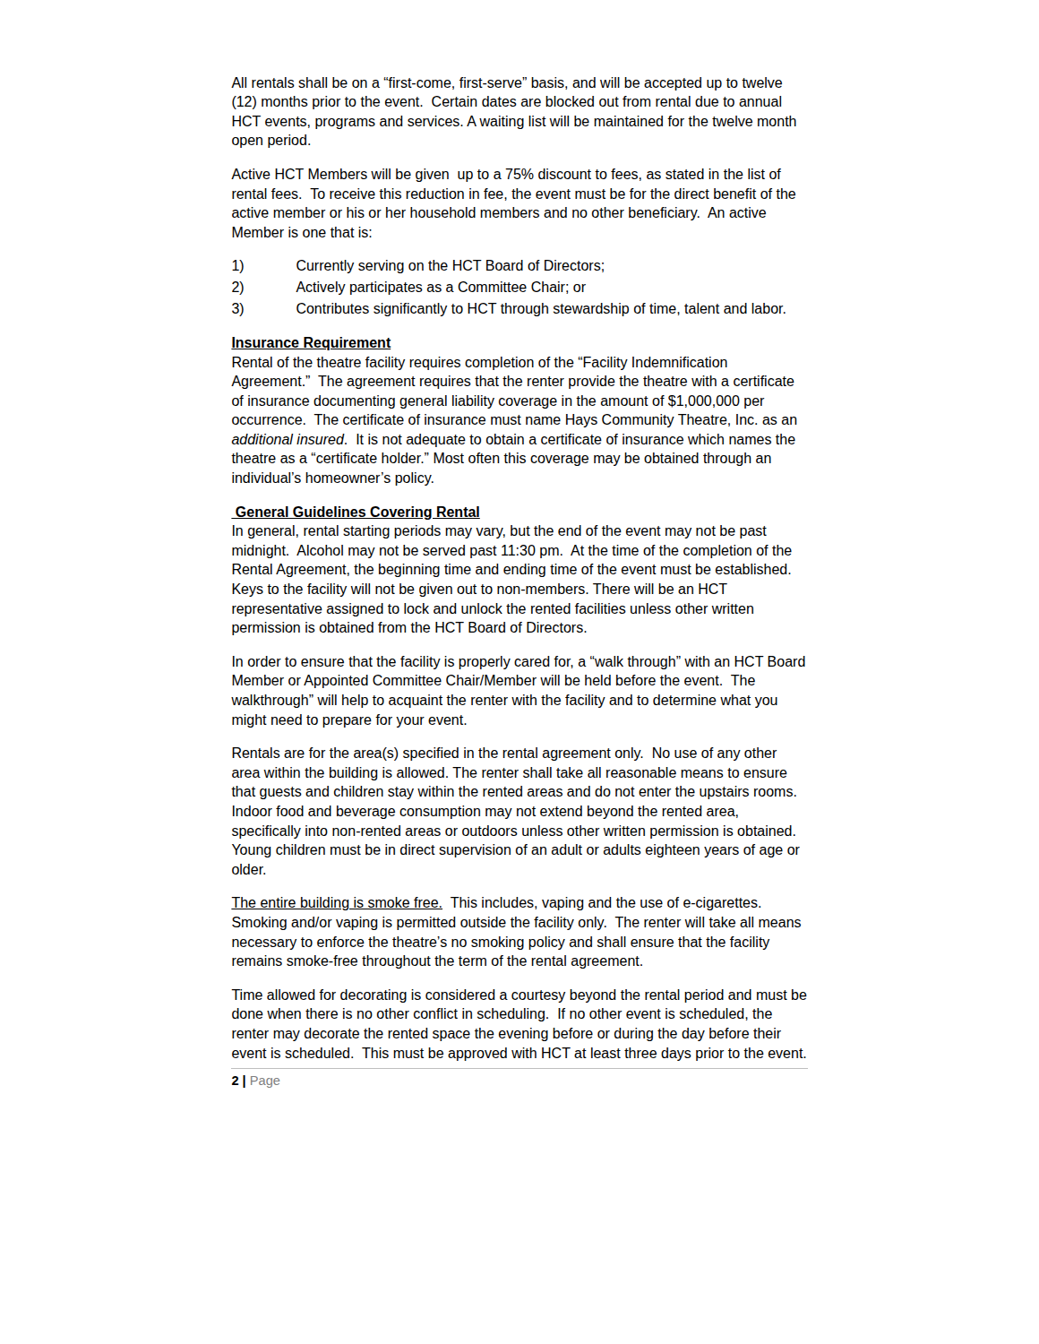All rentals shall be on a “first-come, first-serve” basis, and will be accepted up to twelve (12) months prior to the event. Certain dates are blocked out from rental due to annual HCT events, programs and services. A waiting list will be maintained for the twelve month open period.
Active HCT Members will be given up to a 75% discount to fees, as stated in the list of rental fees. To receive this reduction in fee, the event must be for the direct benefit of the active member or his or her household members and no other beneficiary. An active Member is one that is:
1) Currently serving on the HCT Board of Directors;
2) Actively participates as a Committee Chair; or
3) Contributes significantly to HCT through stewardship of time, talent and labor.
Insurance Requirement
Rental of the theatre facility requires completion of the “Facility Indemnification Agreement.” The agreement requires that the renter provide the theatre with a certificate of insurance documenting general liability coverage in the amount of $1,000,000 per occurrence. The certificate of insurance must name Hays Community Theatre, Inc. as an additional insured. It is not adequate to obtain a certificate of insurance which names the theatre as a “certificate holder.” Most often this coverage may be obtained through an individual’s homeowner’s policy.
General Guidelines Covering Rental
In general, rental starting periods may vary, but the end of the event may not be past midnight. Alcohol may not be served past 11:30 pm. At the time of the completion of the Rental Agreement, the beginning time and ending time of the event must be established.
Keys to the facility will not be given out to non-members. There will be an HCT representative assigned to lock and unlock the rented facilities unless other written permission is obtained from the HCT Board of Directors.
In order to ensure that the facility is properly cared for, a “walk through” with an HCT Board Member or Appointed Committee Chair/Member will be held before the event. The walkthrough” will help to acquaint the renter with the facility and to determine what you might need to prepare for your event.
Rentals are for the area(s) specified in the rental agreement only. No use of any other area within the building is allowed. The renter shall take all reasonable means to ensure that guests and children stay within the rented areas and do not enter the upstairs rooms. Indoor food and beverage consumption may not extend beyond the rented area, specifically into non-rented areas or outdoors unless other written permission is obtained. Young children must be in direct supervision of an adult or adults eighteen years of age or older.
The entire building is smoke free. This includes, vaping and the use of e-cigarettes. Smoking and/or vaping is permitted outside the facility only. The renter will take all means necessary to enforce the theatre’s no smoking policy and shall ensure that the facility remains smoke-free throughout the term of the rental agreement.
Time allowed for decorating is considered a courtesy beyond the rental period and must be done when there is no other conflict in scheduling. If no other event is scheduled, the renter may decorate the rented space the evening before or during the day before their event is scheduled. This must be approved with HCT at least three days prior to the event.
2 | Page